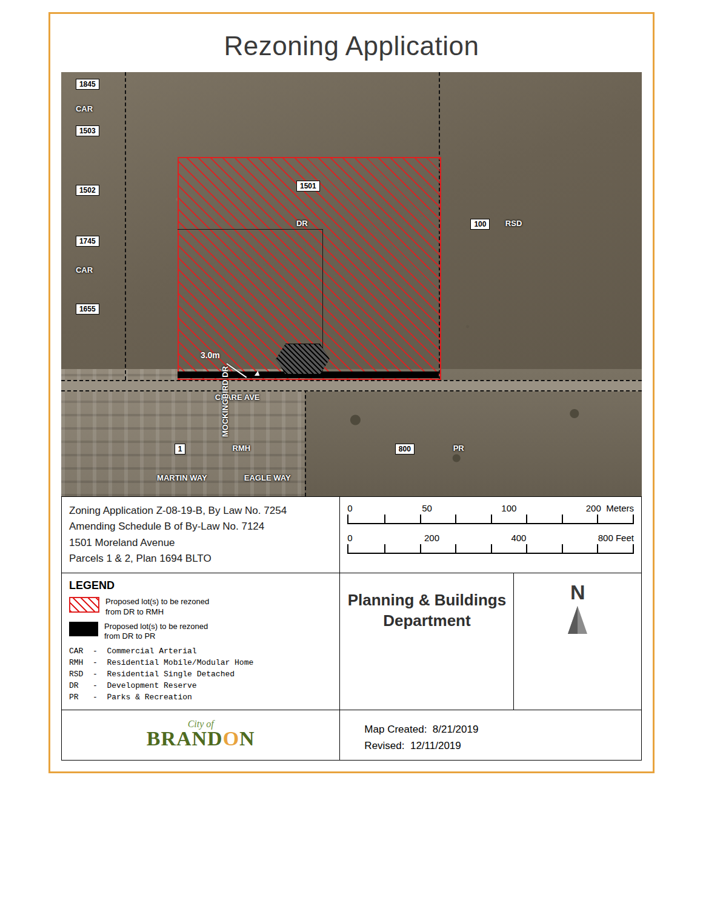Rezoning Application
3.0m
1845
CAR
1503
1502
1745
CAR
1655
1501
DR
100
RSD
CLARE AVE
MOCKINGBIRD DR
MARTIN WAY
EAGLE WAY
1
RMH
800
PR
| Zoning Application Z-08-19-B, By Law No. 7254 Amending Schedule B of By-Law No. 7124 1501 Moreland Avenue Parcels 1 & 2, Plan 1694 BLTO | 0 50 100 200 Meters 0 200 400 800 Feet |
| LEGEND Proposed lot(s) to be rezoned from DR to RMH Proposed lot(s) to be rezoned from DR to PR CAR - Commercial Arterial RMH - Residential Mobile/Modular Home RSD - Residential Single Detached DR - Development Reserve PR - Parks & Recreation | Planning & Buildings Department | N |
| City of BRAND O N | Map Created: 8/21/2019 Revised: 12/11/2019 |